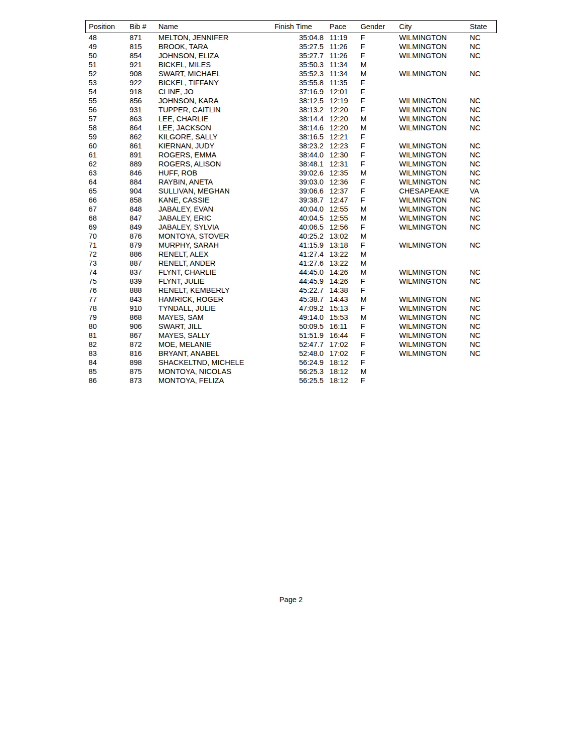| Position | Bib # | Name | Finish Time | Pace | Gender | City | State |
| --- | --- | --- | --- | --- | --- | --- | --- |
| 48 | 871 | MELTON, JENNIFER | 35:04.8 | 11:19 | F | WILMINGTON | NC |
| 49 | 815 | BROOK, TARA | 35:27.5 | 11:26 | F | WILMINGTON | NC |
| 50 | 854 | JOHNSON, ELIZA | 35:27.7 | 11:26 | F | WILMINGTON | NC |
| 51 | 921 | BICKEL, MILES | 35:50.3 | 11:34 | M | | |
| 52 | 908 | SWART, MICHAEL | 35:52.3 | 11:34 | M | WILMINGTON | NC |
| 53 | 922 | BICKEL, TIFFANY | 35:55.8 | 11:35 | F | | |
| 54 | 918 | CLINE, JO | 37:16.9 | 12:01 | F | | |
| 55 | 856 | JOHNSON, KARA | 38:12.5 | 12:19 | F | WILMINGTON | NC |
| 56 | 931 | TUPPER, CAITLIN | 38:13.2 | 12:20 | F | WILMINGTON | NC |
| 57 | 863 | LEE, CHARLIE | 38:14.4 | 12:20 | M | WILMINGTON | NC |
| 58 | 864 | LEE, JACKSON | 38:14.6 | 12:20 | M | WILMINGTON | NC |
| 59 | 862 | KILGORE, SALLY | 38:16.5 | 12:21 | F | | |
| 60 | 861 | KIERNAN, JUDY | 38:23.2 | 12:23 | F | WILMINGTON | NC |
| 61 | 891 | ROGERS, EMMA | 38:44.0 | 12:30 | F | WILMINGTON | NC |
| 62 | 889 | ROGERS, ALISON | 38:48.1 | 12:31 | F | WILMINGTON | NC |
| 63 | 846 | HUFF, ROB | 39:02.6 | 12:35 | M | WILMINGTON | NC |
| 64 | 884 | RAYBIN, ANETA | 39:03.0 | 12:36 | F | WILMINGTON | NC |
| 65 | 904 | SULLIVAN, MEGHAN | 39:06.6 | 12:37 | F | CHESAPEAKE | VA |
| 66 | 858 | KANE, CASSIE | 39:38.7 | 12:47 | F | WILMINGTON | NC |
| 67 | 848 | JABALEY, EVAN | 40:04.0 | 12:55 | M | WILMINGTON | NC |
| 68 | 847 | JABALEY, ERIC | 40:04.5 | 12:55 | M | WILMINGTON | NC |
| 69 | 849 | JABALEY, SYLVIA | 40:06.5 | 12:56 | F | WILMINGTON | NC |
| 70 | 876 | MONTOYA, STOVER | 40:25.2 | 13:02 | M | | |
| 71 | 879 | MURPHY, SARAH | 41:15.9 | 13:18 | F | WILMINGTON | NC |
| 72 | 886 | RENELT, ALEX | 41:27.4 | 13:22 | M | | |
| 73 | 887 | RENELT, ANDER | 41:27.6 | 13:22 | M | | |
| 74 | 837 | FLYNT, CHARLIE | 44:45.0 | 14:26 | M | WILMINGTON | NC |
| 75 | 839 | FLYNT, JULIE | 44:45.9 | 14:26 | F | WILMINGTON | NC |
| 76 | 888 | RENELT, KEMBERLY | 45:22.7 | 14:38 | F | | |
| 77 | 843 | HAMRICK, ROGER | 45:38.7 | 14:43 | M | WILMINGTON | NC |
| 78 | 910 | TYNDALL, JULIE | 47:09.2 | 15:13 | F | WILMINGTON | NC |
| 79 | 868 | MAYES, SAM | 49:14.0 | 15:53 | M | WILMINGTON | NC |
| 80 | 906 | SWART, JILL | 50:09.5 | 16:11 | F | WILMINGTON | NC |
| 81 | 867 | MAYES, SALLY | 51:51.9 | 16:44 | F | WILMINGTON | NC |
| 82 | 872 | MOE, MELANIE | 52:47.7 | 17:02 | F | WILMINGTON | NC |
| 83 | 816 | BRYANT, ANABEL | 52:48.0 | 17:02 | F | WILMINGTON | NC |
| 84 | 898 | SHACKELTND, MICHELE | 56:24.9 | 18:12 | F | | |
| 85 | 875 | MONTOYA, NICOLAS | 56:25.3 | 18:12 | M | | |
| 86 | 873 | MONTOYA, FELIZA | 56:25.5 | 18:12 | F | | |
Page 2